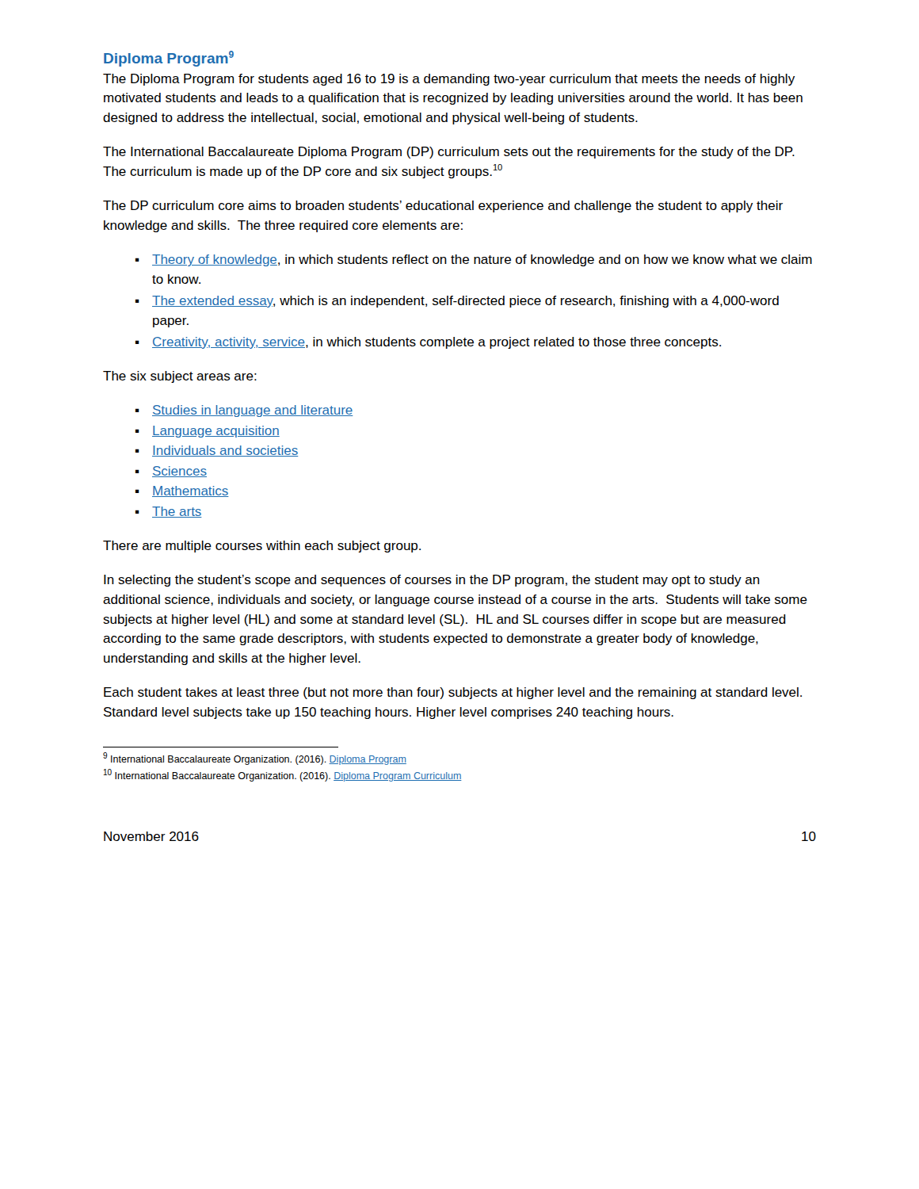Diploma Program9
The Diploma Program for students aged 16 to 19 is a demanding two-year curriculum that meets the needs of highly motivated students and leads to a qualification that is recognized by leading universities around the world. It has been designed to address the intellectual, social, emotional and physical well-being of students.
The International Baccalaureate Diploma Program (DP) curriculum sets out the requirements for the study of the DP. The curriculum is made up of the DP core and six subject groups.10
The DP curriculum core aims to broaden students’ educational experience and challenge the student to apply their knowledge and skills. The three required core elements are:
Theory of knowledge, in which students reflect on the nature of knowledge and on how we know what we claim to know.
The extended essay, which is an independent, self-directed piece of research, finishing with a 4,000-word paper.
Creativity, activity, service, in which students complete a project related to those three concepts.
The six subject areas are:
Studies in language and literature
Language acquisition
Individuals and societies
Sciences
Mathematics
The arts
There are multiple courses within each subject group.
In selecting the student’s scope and sequences of courses in the DP program, the student may opt to study an additional science, individuals and society, or language course instead of a course in the arts. Students will take some subjects at higher level (HL) and some at standard level (SL). HL and SL courses differ in scope but are measured according to the same grade descriptors, with students expected to demonstrate a greater body of knowledge, understanding and skills at the higher level.
Each student takes at least three (but not more than four) subjects at higher level and the remaining at standard level. Standard level subjects take up 150 teaching hours. Higher level comprises 240 teaching hours.
9 International Baccalaureate Organization. (2016). Diploma Program
10 International Baccalaureate Organization. (2016). Diploma Program Curriculum
November 2016 10